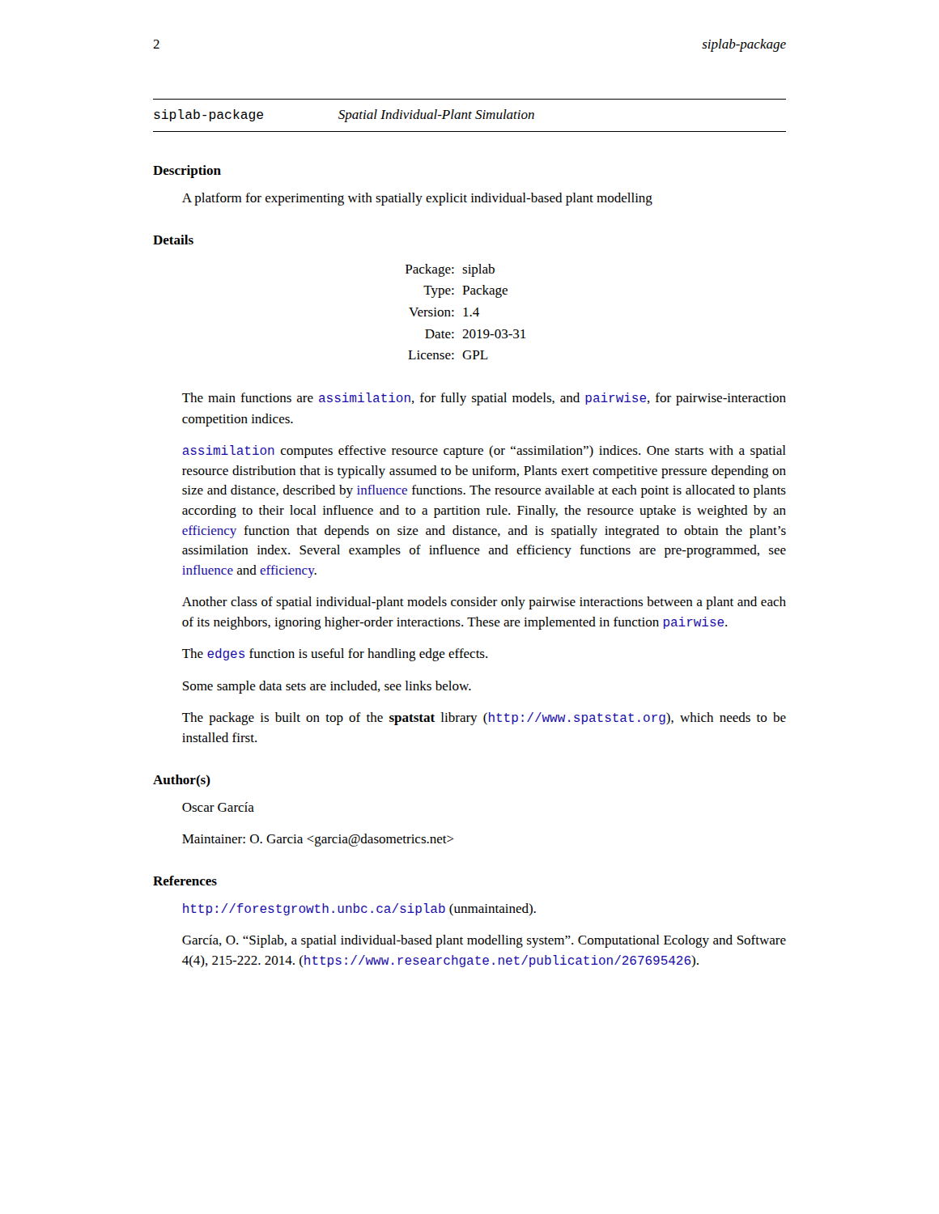2 siplab-package
siplab-package Spatial Individual-Plant Simulation
Description
A platform for experimenting with spatially explicit individual-based plant modelling
Details
| Package: | siplab |
| Type: | Package |
| Version: | 1.4 |
| Date: | 2019-03-31 |
| License: | GPL |
The main functions are assimilation, for fully spatial models, and pairwise, for pairwise-interaction competition indices.
assimilation computes effective resource capture (or “assimilation”) indices. One starts with a spatial resource distribution that is typically assumed to be uniform, Plants exert competitive pressure depending on size and distance, described by influence functions. The resource available at each point is allocated to plants according to their local influence and to a partition rule. Finally, the resource uptake is weighted by an efficiency function that depends on size and distance, and is spatially integrated to obtain the plant’s assimilation index. Several examples of influence and efficiency functions are pre-programmed, see influence and efficiency.
Another class of spatial individual-plant models consider only pairwise interactions between a plant and each of its neighbors, ignoring higher-order interactions. These are implemented in function pairwise.
The edges function is useful for handling edge effects.
Some sample data sets are included, see links below.
The package is built on top of the spatstat library (http://www.spatstat.org), which needs to be installed first.
Author(s)
Oscar García
Maintainer: O. Garcia <garcia@dasometrics.net>
References
http://forestgrowth.unbc.ca/siplab (unmaintained).
García, O. “Siplab, a spatial individual-based plant modelling system”. Computational Ecology and Software 4(4), 215-222. 2014. (https://www.researchgate.net/publication/267695426).